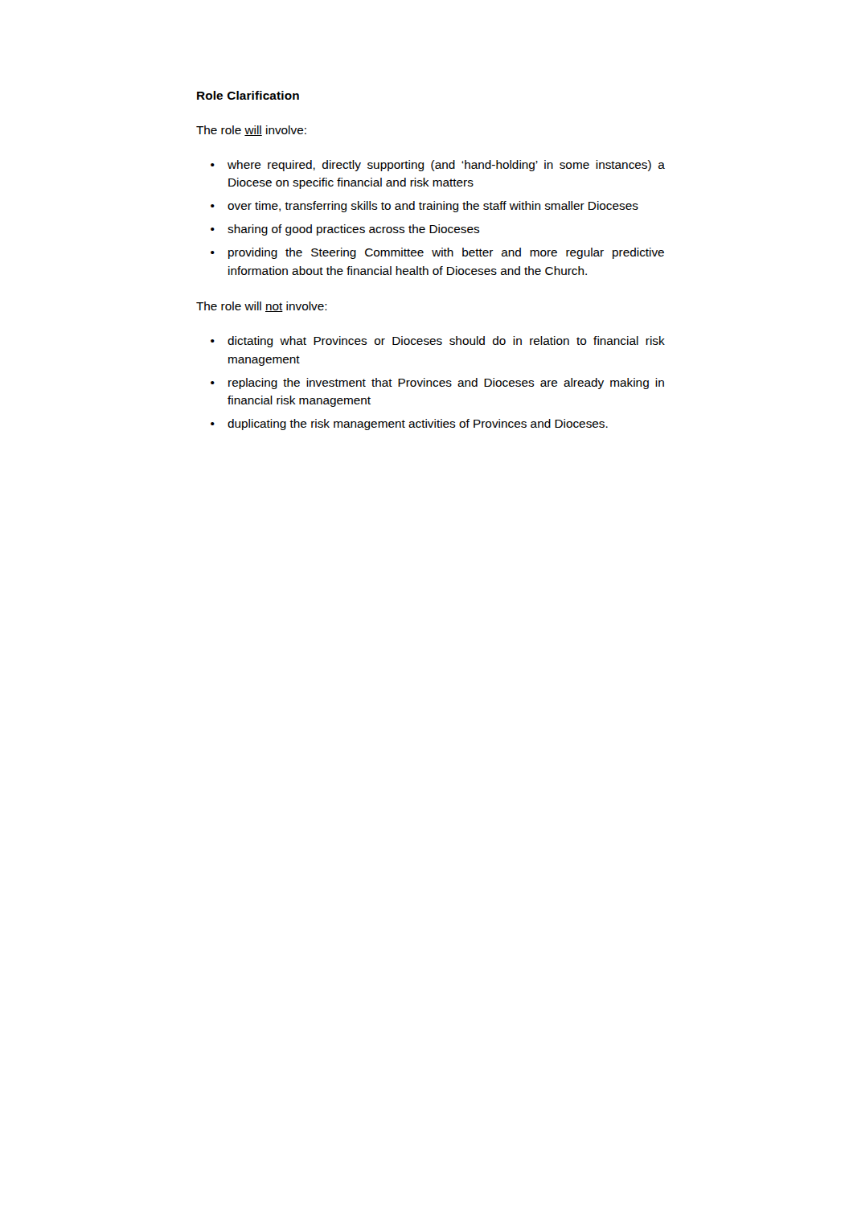Role Clarification
The role will involve:
where required, directly supporting (and ‘hand-holding’ in some instances) a Diocese on specific financial and risk matters
over time, transferring skills to and training the staff within smaller Dioceses
sharing of good practices across the Dioceses
providing the Steering Committee with better and more regular predictive information about the financial health of Dioceses and the Church.
The role will not involve:
dictating what Provinces or Dioceses should do in relation to financial risk management
replacing the investment that Provinces and Dioceses are already making in financial risk management
duplicating the risk management activities of Provinces and Dioceses.